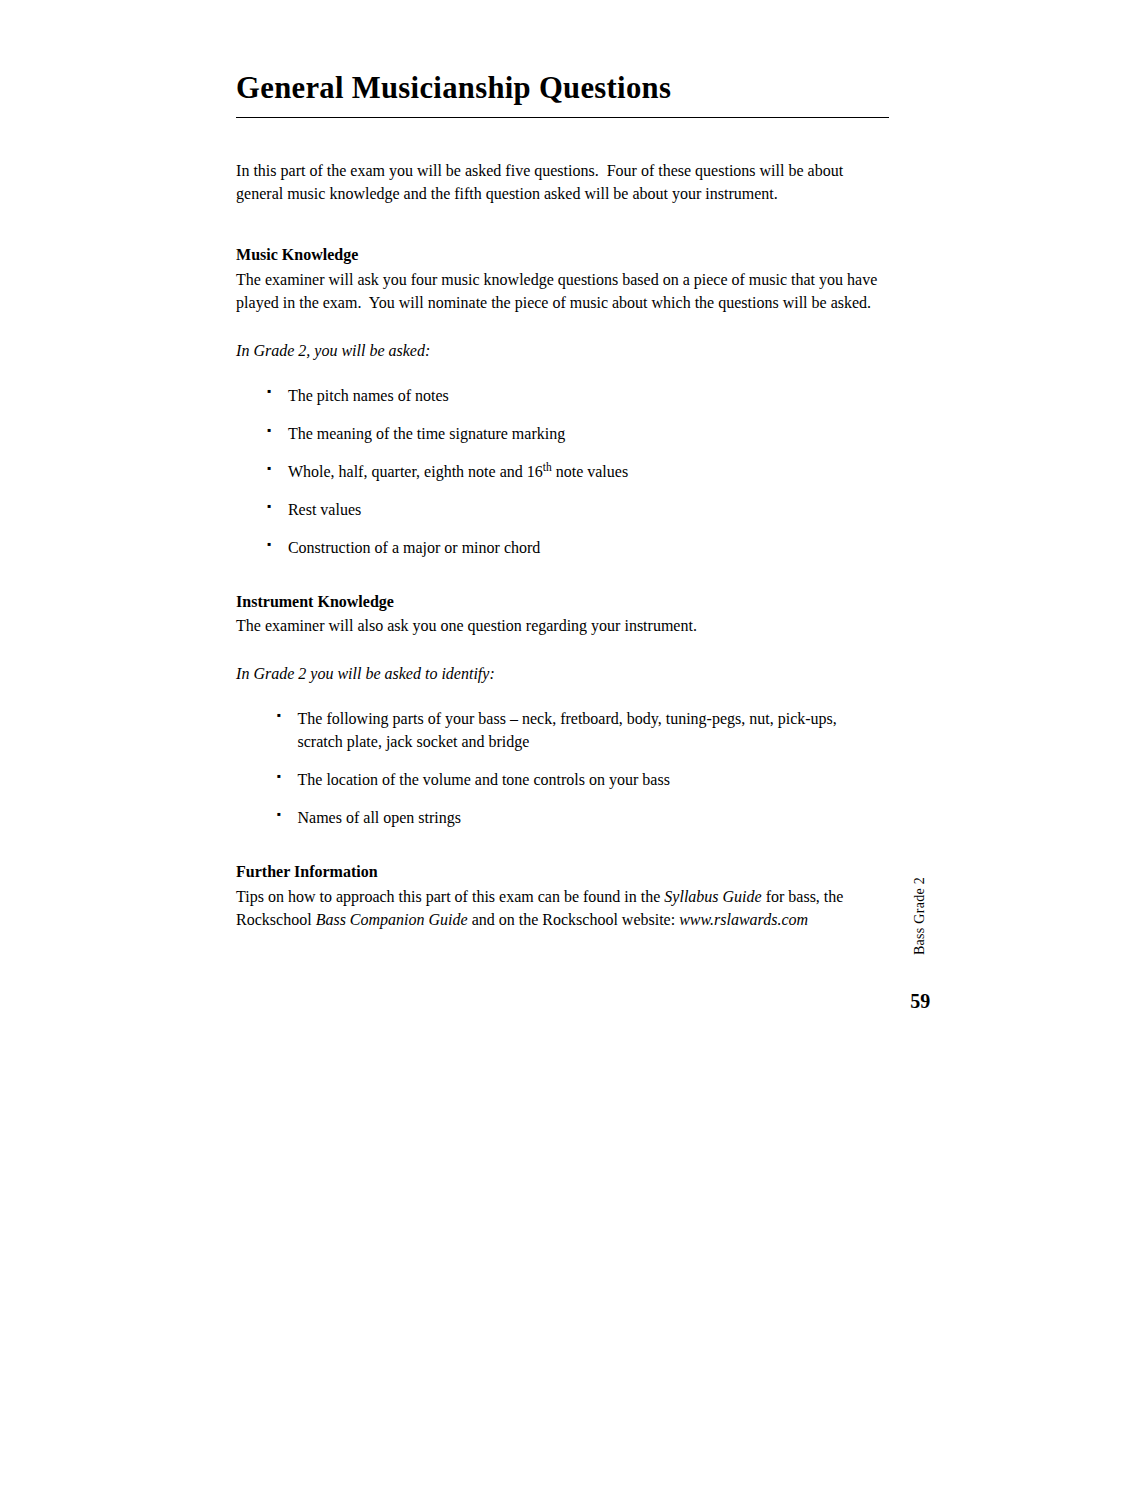General Musicianship Questions
In this part of the exam you will be asked five questions. Four of these questions will be about general music knowledge and the fifth question asked will be about your instrument.
Music Knowledge
The examiner will ask you four music knowledge questions based on a piece of music that you have played in the exam. You will nominate the piece of music about which the questions will be asked.
In Grade 2, you will be asked:
The pitch names of notes
The meaning of the time signature marking
Whole, half, quarter, eighth note and 16th note values
Rest values
Construction of a major or minor chord
Instrument Knowledge
The examiner will also ask you one question regarding your instrument.
In Grade 2 you will be asked to identify:
The following parts of your bass – neck, fretboard, body, tuning-pegs, nut, pick-ups, scratch plate, jack socket and bridge
The location of the volume and tone controls on your bass
Names of all open strings
Further Information
Tips on how to approach this part of this exam can be found in the Syllabus Guide for bass, the Rockschool Bass Companion Guide and on the Rockschool website: www.rslawards.com
Bass Grade 2
59